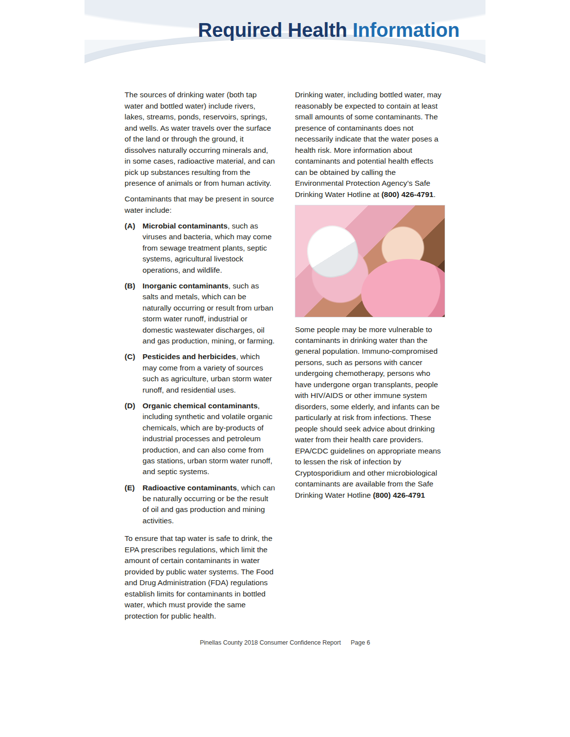Required Health Information
The sources of drinking water (both tap water and bottled water) include rivers, lakes, streams, ponds, reservoirs, springs, and wells. As water travels over the surface of the land or through the ground, it dissolves naturally occurring minerals and, in some cases, radioactive material, and can pick up substances resulting from the presence of animals or from human activity.
Contaminants that may be present in source water include:
Microbial contaminants, such as viruses and bacteria, which may come from sewage treatment plants, septic systems, agricultural livestock operations, and wildlife.
Inorganic contaminants, such as salts and metals, which can be naturally occurring or result from urban storm water runoff, industrial or domestic wastewater discharges, oil and gas production, mining, or farming.
Pesticides and herbicides, which may come from a variety of sources such as agriculture, urban storm water runoff, and residential uses.
Organic chemical contaminants, including synthetic and volatile organic chemicals, which are by-products of industrial processes and petroleum production, and can also come from gas stations, urban storm water runoff, and septic systems.
Radioactive contaminants, which can be naturally occurring or be the result of oil and gas production and mining activities.
To ensure that tap water is safe to drink, the EPA prescribes regulations, which limit the amount of certain contaminants in water provided by public water systems. The Food and Drug Administration (FDA) regulations establish limits for contaminants in bottled water, which must provide the same protection for public health.
Drinking water, including bottled water, may reasonably be expected to contain at least small amounts of some contaminants. The presence of contaminants does not necessarily indicate that the water poses a health risk. More information about contaminants and potential health effects can be obtained by calling the Environmental Protection Agency’s Safe Drinking Water Hotline at (800) 426-4791.
Some people may be more vulnerable to contaminants in drinking water than the general population. Immuno-compromised persons, such as persons with cancer undergoing chemotherapy, persons who have undergone organ transplants, people with HIV/AIDS or other immune system disorders, some elderly, and infants can be particularly at risk from infections. These people should seek advice about drinking water from their health care providers. EPA/CDC guidelines on appropriate means to lessen the risk of infection by Cryptosporidium and other microbiological contaminants are available from the Safe Drinking Water Hotline (800) 426-4791
Pinellas County 2018 Consumer Confidence Report Page 6